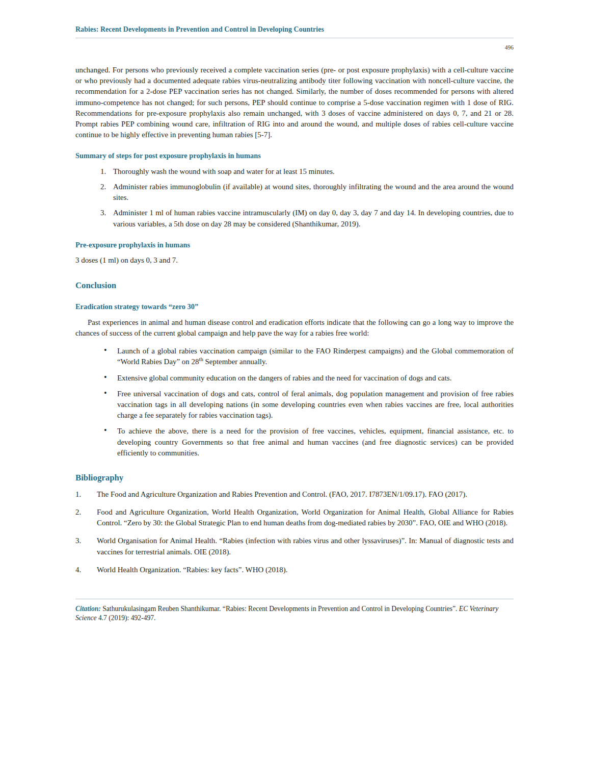Rabies: Recent Developments in Prevention and Control in Developing Countries
496
unchanged. For persons who previously received a complete vaccination series (pre- or post exposure prophylaxis) with a cell-culture vaccine or who previously had a documented adequate rabies virus-neutralizing antibody titer following vaccination with noncell-culture vaccine, the recommendation for a 2-dose PEP vaccination series has not changed. Similarly, the number of doses recommended for persons with altered immuno-competence has not changed; for such persons, PEP should continue to comprise a 5-dose vaccination regimen with 1 dose of RIG. Recommendations for pre-exposure prophylaxis also remain unchanged, with 3 doses of vaccine administered on days 0, 7, and 21 or 28. Prompt rabies PEP combining wound care, infiltration of RIG into and around the wound, and multiple doses of rabies cell-culture vaccine continue to be highly effective in preventing human rabies [5-7].
Summary of steps for post exposure prophylaxis in humans
Thoroughly wash the wound with soap and water for at least 15 minutes.
Administer rabies immunoglobulin (if available) at wound sites, thoroughly infiltrating the wound and the area around the wound sites.
Administer 1 ml of human rabies vaccine intramuscularly (IM) on day 0, day 3, day 7 and day 14. In developing countries, due to various variables, a 5th dose on day 28 may be considered (Shanthikumar, 2019).
Pre-exposure prophylaxis in humans
3 doses (1 ml) on days 0, 3 and 7.
Conclusion
Eradication strategy towards “zero 30”
Past experiences in animal and human disease control and eradication efforts indicate that the following can go a long way to improve the chances of success of the current global campaign and help pave the way for a rabies free world:
Launch of a global rabies vaccination campaign (similar to the FAO Rinderpest campaigns) and the Global commemoration of “World Rabies Day” on 28th September annually.
Extensive global community education on the dangers of rabies and the need for vaccination of dogs and cats.
Free universal vaccination of dogs and cats, control of feral animals, dog population management and provision of free rabies vaccination tags in all developing nations (in some developing countries even when rabies vaccines are free, local authorities charge a fee separately for rabies vaccination tags).
To achieve the above, there is a need for the provision of free vaccines, vehicles, equipment, financial assistance, etc. to developing country Governments so that free animal and human vaccines (and free diagnostic services) can be provided efficiently to communities.
Bibliography
The Food and Agriculture Organization and Rabies Prevention and Control. (FAO, 2017. I7873EN/1/09.17). FAO (2017).
Food and Agriculture Organization, World Health Organization, World Organization for Animal Health, Global Alliance for Rabies Control. “Zero by 30: the Global Strategic Plan to end human deaths from dog-mediated rabies by 2030”. FAO, OIE and WHO (2018).
World Organisation for Animal Health. “Rabies (infection with rabies virus and other lyssaviruses)”. In: Manual of diagnostic tests and vaccines for terrestrial animals. OIE (2018).
World Health Organization. “Rabies: key facts”. WHO (2018).
Citation: Sathurukulasingam Reuben Shanthikumar. “Rabies: Recent Developments in Prevention and Control in Developing Countries”. EC Veterinary Science 4.7 (2019): 492-497.